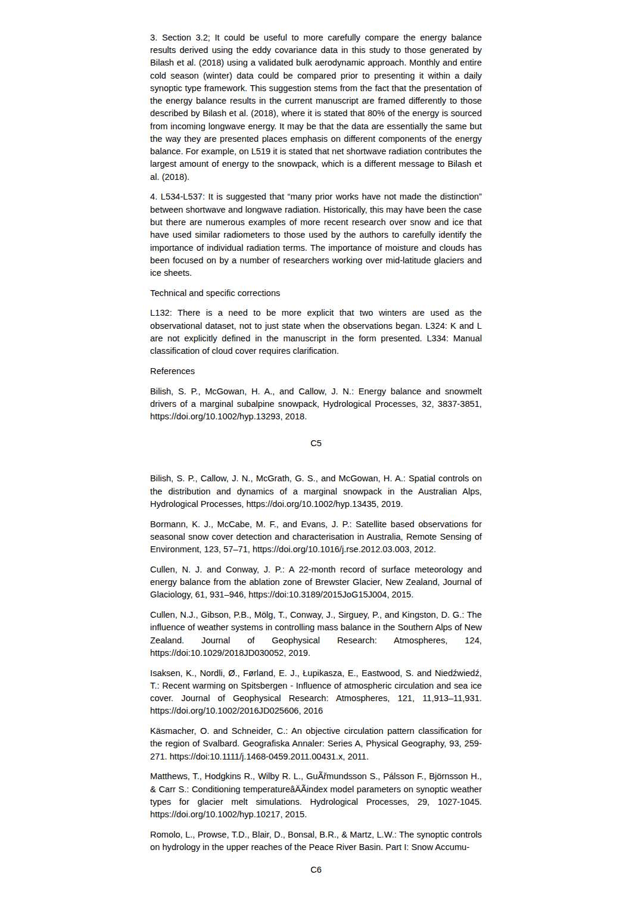3. Section 3.2; It could be useful to more carefully compare the energy balance results derived using the eddy covariance data in this study to those generated by Bilash et al. (2018) using a validated bulk aerodynamic approach. Monthly and entire cold season (winter) data could be compared prior to presenting it within a daily synoptic type framework. This suggestion stems from the fact that the presentation of the energy balance results in the current manuscript are framed differently to those described by Bilash et al. (2018), where it is stated that 80% of the energy is sourced from incoming longwave energy. It may be that the data are essentially the same but the way they are presented places emphasis on different components of the energy balance. For example, on L519 it is stated that net shortwave radiation contributes the largest amount of energy to the snowpack, which is a different message to Bilash et al. (2018).
4. L534-L537: It is suggested that “many prior works have not made the distinction” between shortwave and longwave radiation. Historically, this may have been the case but there are numerous examples of more recent research over snow and ice that have used similar radiometers to those used by the authors to carefully identify the importance of individual radiation terms. The importance of moisture and clouds has been focused on by a number of researchers working over mid-latitude glaciers and ice sheets.
Technical and specific corrections
L132: There is a need to be more explicit that two winters are used as the observational dataset, not to just state when the observations began. L324: K and L are not explicitly defined in the manuscript in the form presented. L334: Manual classification of cloud cover requires clarification.
References
Bilish, S. P., McGowan, H. A., and Callow, J. N.: Energy balance and snowmelt drivers of a marginal subalpine snowpack, Hydrological Processes, 32, 3837-3851, https://doi.org/10.1002/hyp.13293, 2018.
C5
Bilish, S. P., Callow, J. N., McGrath, G. S., and McGowan, H. A.: Spatial controls on the distribution and dynamics of a marginal snowpack in the Australian Alps, Hydrological Processes, https://doi.org/10.1002/hyp.13435, 2019.
Bormann, K. J., McCabe, M. F., and Evans, J. P.: Satellite based observations for seasonal snow cover detection and characterisation in Australia, Remote Sensing of Environment, 123, 57–71, https://doi.org/10.1016/j.rse.2012.03.003, 2012.
Cullen, N. J. and Conway, J. P.: A 22-month record of surface meteorology and energy balance from the ablation zone of Brewster Glacier, New Zealand, Journal of Glaciology, 61, 931–946, https://doi:10.3189/2015JoG15J004, 2015.
Cullen, N.J., Gibson, P.B., Mölg, T., Conway, J., Sirguey, P., and Kingston, D. G.: The influence of weather systems in controlling mass balance in the Southern Alps of New Zealand. Journal of Geophysical Research: Atmospheres, 124, https://doi:10.1029/2018JD030052, 2019.
Isaksen, K., Nordli, Ø., Førland, E. J., Łupikasza, E., Eastwood, S. and Niedźwiedź, T.: Recent warming on Spitsbergen - Influence of atmospheric circulation and sea ice cover. Journal of Geophysical Research: Atmospheres, 121, 11,913–11,931. https://doi.org/10.1002/2016JD025606, 2016
Käsmacher, O. and Schneider, C.: An objective circulation pattern classification for the region of Svalbard. Geografiska Annaler: Series A, Physical Geography, 93, 259-271. https://doi:10.1111/j.1468-0459.2011.00431.x, 2011.
Matthews, T., Hodgkins R., Wilby R. L., GuÃřmundsson S., Pálsson F., Björnsson H., & Carr S.: Conditioning temperatureâÄÃindex model parameters on synoptic weather types for glacier melt simulations. Hydrological Processes, 29, 1027-1045. https://doi.org/10.1002/hyp.10217, 2015.
Romolo, L., Prowse, T.D., Blair, D., Bonsal, B.R., & Martz, L.W.: The synoptic controls on hydrology in the upper reaches of the Peace River Basin. Part I: Snow Accumu-
C6